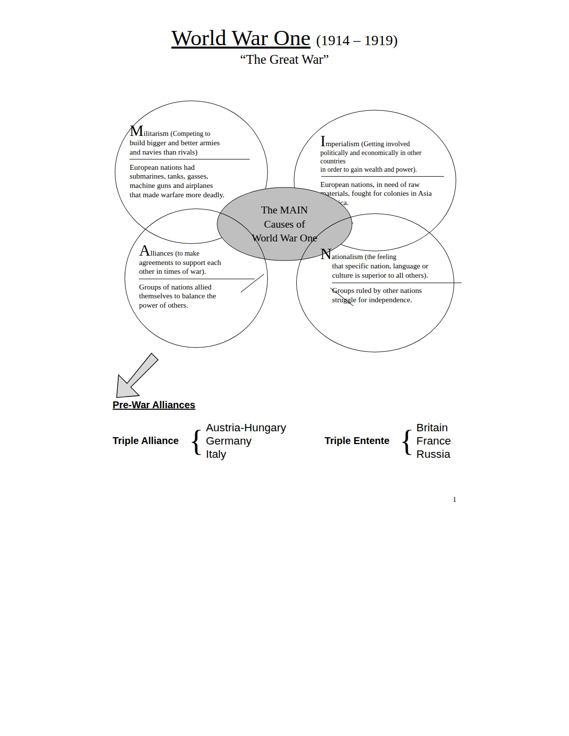World War One (1914 – 1919)
“The Great War”
Militarism (Competing to
build bigger and better armies
and navies than rivals)
European nations had
submarines, tanks, gasses,
machine guns and airplanes
that made warfare more deadly.
Imperialism (Getting involved
politically and economically in other countries
in order to gain wealth and power).
European nations, in need of raw
materials, fought for colonies in Asia
& Africa.
The MAIN
Causes of
World War One
Alliances (to make
agreements to support each
other in times of war).
Groups of nations allied
themselves to balance the
power of others.
Nationalism (the feeling
that specific nation, language or
culture is superior to all others).
Groups ruled by other nations
struggle for independence.
Pre-War Alliances
| Triple Alliance | { | Austria-Hungary Germany Italy | | Triple Entente | { | Britain France Russia |
1